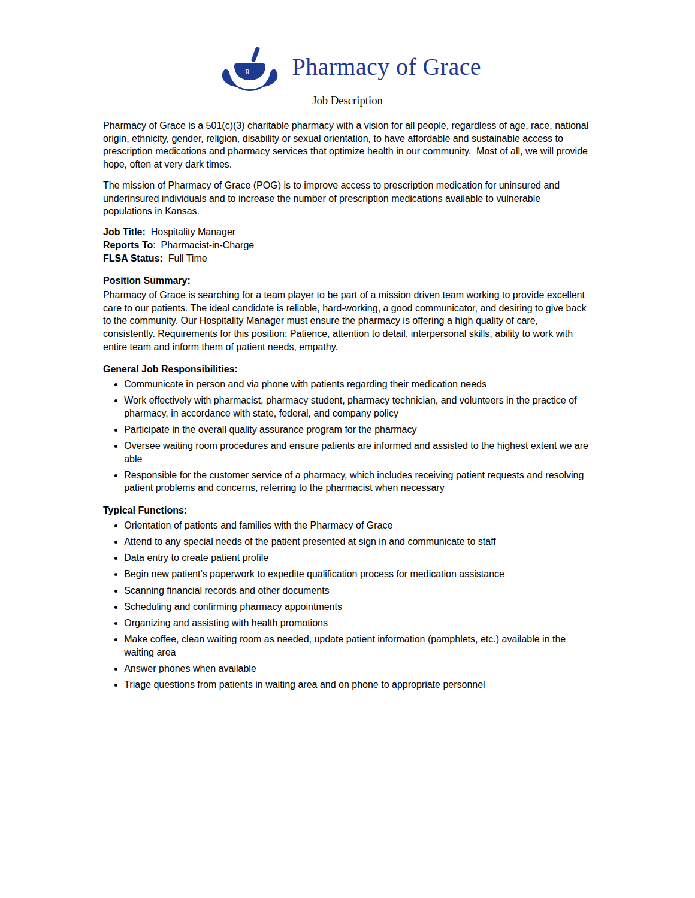R Pharmacy of Grace
Job Description
Pharmacy of Grace is a 501(c)(3) charitable pharmacy with a vision for all people, regardless of age, race, national origin, ethnicity, gender, religion, disability or sexual orientation, to have affordable and sustainable access to prescription medications and pharmacy services that optimize health in our community. Most of all, we will provide hope, often at very dark times.
The mission of Pharmacy of Grace (POG) is to improve access to prescription medication for uninsured and underinsured individuals and to increase the number of prescription medications available to vulnerable populations in Kansas.
Job Title: Hospitality Manager
Reports To: Pharmacist-in-Charge
FLSA Status: Full Time
Position Summary:
Pharmacy of Grace is searching for a team player to be part of a mission driven team working to provide excellent care to our patients. The ideal candidate is reliable, hard-working, a good communicator, and desiring to give back to the community. Our Hospitality Manager must ensure the pharmacy is offering a high quality of care, consistently. Requirements for this position: Patience, attention to detail, interpersonal skills, ability to work with entire team and inform them of patient needs, empathy.
General Job Responsibilities:
Communicate in person and via phone with patients regarding their medication needs
Work effectively with pharmacist, pharmacy student, pharmacy technician, and volunteers in the practice of pharmacy, in accordance with state, federal, and company policy
Participate in the overall quality assurance program for the pharmacy
Oversee waiting room procedures and ensure patients are informed and assisted to the highest extent we are able
Responsible for the customer service of a pharmacy, which includes receiving patient requests and resolving patient problems and concerns, referring to the pharmacist when necessary
Typical Functions:
Orientation of patients and families with the Pharmacy of Grace
Attend to any special needs of the patient presented at sign in and communicate to staff
Data entry to create patient profile
Begin new patient’s paperwork to expedite qualification process for medication assistance
Scanning financial records and other documents
Scheduling and confirming pharmacy appointments
Organizing and assisting with health promotions
Make coffee, clean waiting room as needed, update patient information (pamphlets, etc.) available in the waiting area
Answer phones when available
Triage questions from patients in waiting area and on phone to appropriate personnel